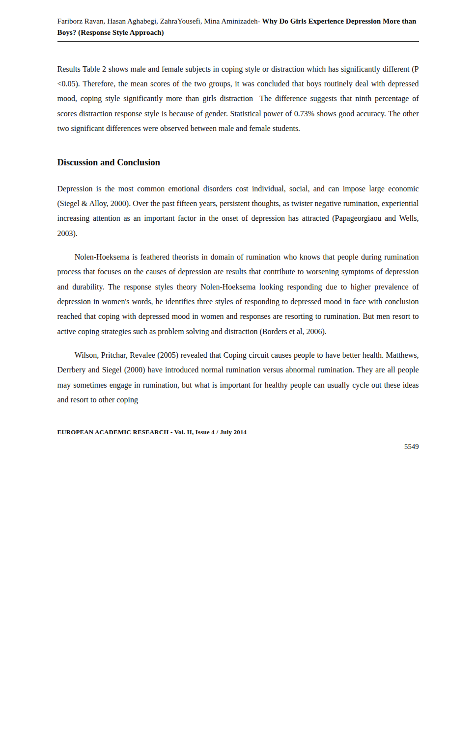Fariborz Ravan, Hasan Aghabegi, ZahraYousefi, Mina Aminizadeh- Why Do Girls Experience Depression More than Boys? (Response Style Approach)
Results Table 2 shows male and female subjects in coping style or distraction which has significantly different (P <0.05). Therefore, the mean scores of the two groups, it was concluded that boys routinely deal with depressed mood, coping style significantly more than girls distraction The difference suggests that ninth percentage of scores distraction response style is because of gender. Statistical power of 0.73% shows good accuracy. The other two significant differences were observed between male and female students.
Discussion and Conclusion
Depression is the most common emotional disorders cost individual, social, and can impose large economic (Siegel & Alloy, 2000). Over the past fifteen years, persistent thoughts, as twister negative rumination, experiential increasing attention as an important factor in the onset of depression has attracted (Papageorgiaou and Wells, 2003).
Nolen-Hoeksema is feathered theorists in domain of rumination who knows that people during rumination process that focuses on the causes of depression are results that contribute to worsening symptoms of depression and durability. The response styles theory Nolen-Hoeksema looking responding due to higher prevalence of depression in women's words, he identifies three styles of responding to depressed mood in face with conclusion reached that coping with depressed mood in women and responses are resorting to rumination. But men resort to active coping strategies such as problem solving and distraction (Borders et al, 2006).
Wilson, Pritchar, Revalee (2005) revealed that Coping circuit causes people to have better health. Matthews, Derrbery and Siegel (2000) have introduced normal rumination versus abnormal rumination. They are all people may sometimes engage in rumination, but what is important for healthy people can usually cycle out these ideas and resort to other coping
EUROPEAN ACADEMIC RESEARCH - Vol. II, Issue 4 / July 2014 5549